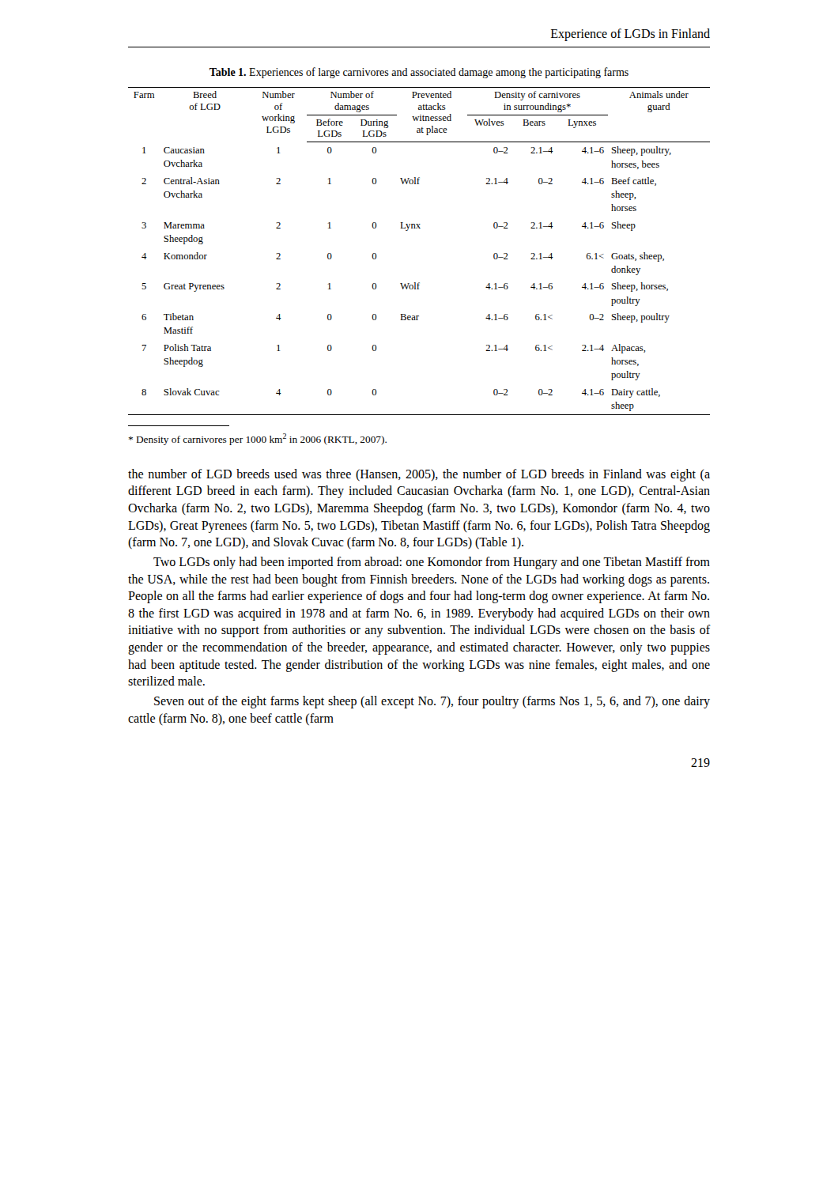Experience of LGDs in Finland
Table 1. Experiences of large carnivores and associated damage among the participating farms
| Farm | Breed of LGD | Number of working LGDs | Number of damages | Prevented attacks witnessed at place | Density of carnivores in surroundings* | Animals under guard |
| --- | --- | --- | --- | --- | --- | --- |
| Before LGDs | During LGDs | Wolves | Bears | Lynxes |
| 1 | Caucasian Ovcharka | 1 | 0 | 0 | | 0–2 | 2.1–4 | 4.1–6 | Sheep, poultry, horses, bees |
| 2 | Central-Asian Ovcharka | 2 | 1 | 0 | Wolf | 2.1–4 | 0–2 | 4.1–6 | Beef cattle, sheep, horses |
| 3 | Maremma Sheepdog | 2 | 1 | 0 | Lynx | 0–2 | 2.1–4 | 4.1–6 | Sheep |
| 4 | Komondor | 2 | 0 | 0 | | 0–2 | 2.1–4 | 6.1< | Goats, sheep, donkey |
| 5 | Great Pyrenees | 2 | 1 | 0 | Wolf | 4.1–6 | 4.1–6 | 4.1–6 | Sheep, horses, poultry |
| 6 | Tibetan Mastiff | 4 | 0 | 0 | Bear | 4.1–6 | 6.1< | 0–2 | Sheep, poultry |
| 7 | Polish Tatra Sheepdog | 1 | 0 | 0 | | 2.1–4 | 6.1< | 2.1–4 | Alpacas, horses, poultry |
| 8 | Slovak Cuvac | 4 | 0 | 0 | | 0–2 | 0–2 | 4.1–6 | Dairy cattle, sheep |
* Density of carnivores per 1000 km2 in 2006 (RKTL, 2007).
the number of LGD breeds used was three (Hansen, 2005), the number of LGD breeds in Finland was eight (a different LGD breed in each farm). They included Caucasian Ovcharka (farm No. 1, one LGD), Central-Asian Ovcharka (farm No. 2, two LGDs), Maremma Sheepdog (farm No. 3, two LGDs), Komondor (farm No. 4, two LGDs), Great Pyrenees (farm No. 5, two LGDs), Tibetan Mastiff (farm No. 6, four LGDs), Polish Tatra Sheepdog (farm No. 7, one LGD), and Slovak Cuvac (farm No. 8, four LGDs) (Table 1).
Two LGDs only had been imported from abroad: one Komondor from Hungary and one Tibetan Mastiff from the USA, while the rest had been bought from Finnish breeders. None of the LGDs had working dogs as parents. People on all the farms had earlier experience of dogs and four had long-term dog owner experience. At farm No. 8 the first LGD was acquired in 1978 and at farm No. 6, in 1989. Everybody had acquired LGDs on their own initiative with no support from authorities or any subvention. The individual LGDs were chosen on the basis of gender or the recommendation of the breeder, appearance, and estimated character. However, only two puppies had been aptitude tested. The gender distribution of the working LGDs was nine females, eight males, and one sterilized male.
Seven out of the eight farms kept sheep (all except No. 7), four poultry (farms Nos 1, 5, 6, and 7), one dairy cattle (farm No. 8), one beef cattle (farm
219